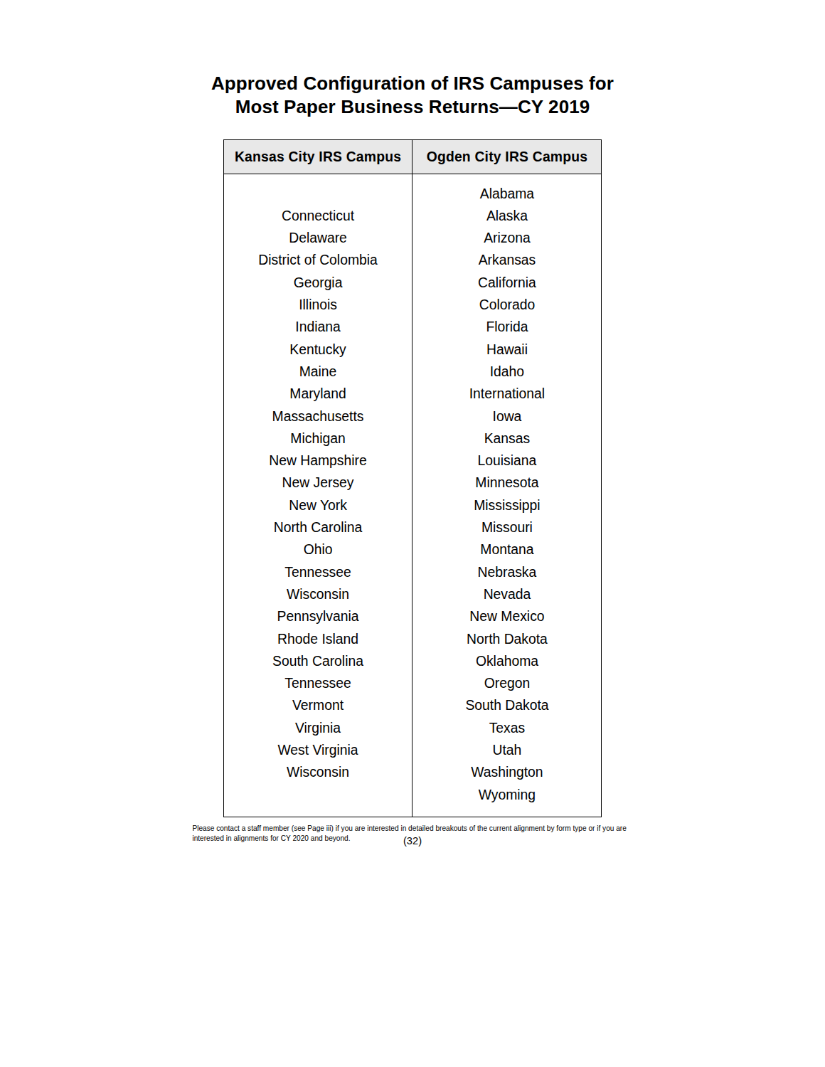Approved Configuration of IRS Campuses for
Most Paper Business Returns—CY 2019
| Kansas City IRS Campus | Ogden City IRS Campus |
| --- | --- |
| Connecticut Delaware District of Colombia Georgia Illinois Indiana Kentucky Maine Maryland Massachusetts Michigan New Hampshire New Jersey New York North Carolina Ohio Tennessee Wisconsin Pennsylvania Rhode Island South Carolina Tennessee Vermont Virginia West Virginia Wisconsin | Alabama Alaska Arizona Arkansas California Colorado Florida Hawaii Idaho International Iowa Kansas Louisiana Minnesota Mississippi Missouri Montana Nebraska Nevada New Mexico North Dakota Oklahoma Oregon South Dakota Texas Utah Washington Wyoming |
Please contact a staff member (see Page iii) if you are interested in detailed breakouts of the current alignment by form type or if you are interested in alignments for CY 2020 and beyond.
(32)